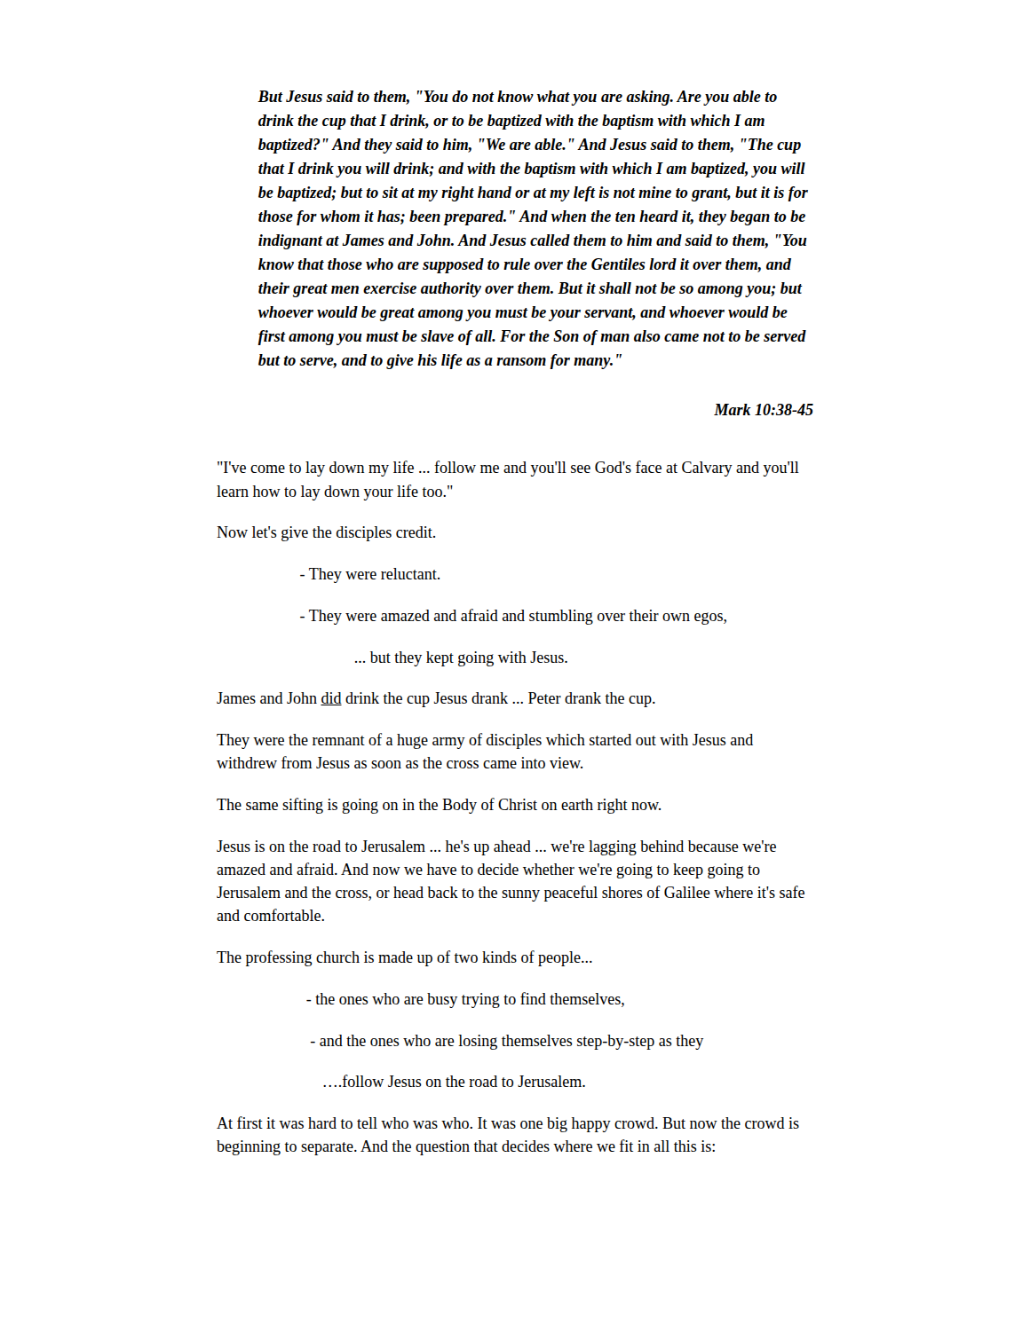But Jesus said to them, "You do not know what you are asking. Are you able to drink the cup that I drink, or to be baptized with the baptism with which I am baptized?" And they said to him, "We are able." And Jesus said to them, "The cup that I drink you will drink; and with the baptism with which I am baptized, you will be baptized; but to sit at my right hand or at my left is not mine to grant, but it is for those for whom it has; been prepared." And when the ten heard it, they began to be indignant at James and John. And Jesus called them to him and said to them, "You know that those who are supposed to rule over the Gentiles lord it over them, and their great men exercise authority over them. But it shall not be so among you; but whoever would be great among you must be your servant, and whoever would be first among you must be slave of all. For the Son of man also came not to be served but to serve, and to give his life as a ransom for many."
Mark 10:38-45
"I've come to lay down my life ... follow me and you'll see God's face at Calvary and you'll learn how to lay down your life too."
Now let's give the disciples credit.
- They were reluctant.
- They were amazed and afraid and stumbling over their own egos,
... but they kept going with Jesus.
James and John did drink the cup Jesus drank ... Peter drank the cup.
They were the remnant of a huge army of disciples which started out with Jesus and withdrew from Jesus as soon as the cross came into view.
The same sifting is going on in the Body of Christ on earth right now.
Jesus is on the road to Jerusalem ... he's up ahead ... we're lagging behind because we're amazed and afraid. And now we have to decide whether we're going to keep going to Jerusalem and the cross, or head back to the sunny peaceful shores of Galilee where it's safe and comfortable.
The professing church is made up of two kinds of people...
- the ones who are busy trying to find themselves,
- and the ones who are losing themselves step-by-step as they
….follow Jesus on the road to Jerusalem.
At first it was hard to tell who was who. It was one big happy crowd. But now the crowd is beginning to separate. And the question that decides where we fit in all this is: